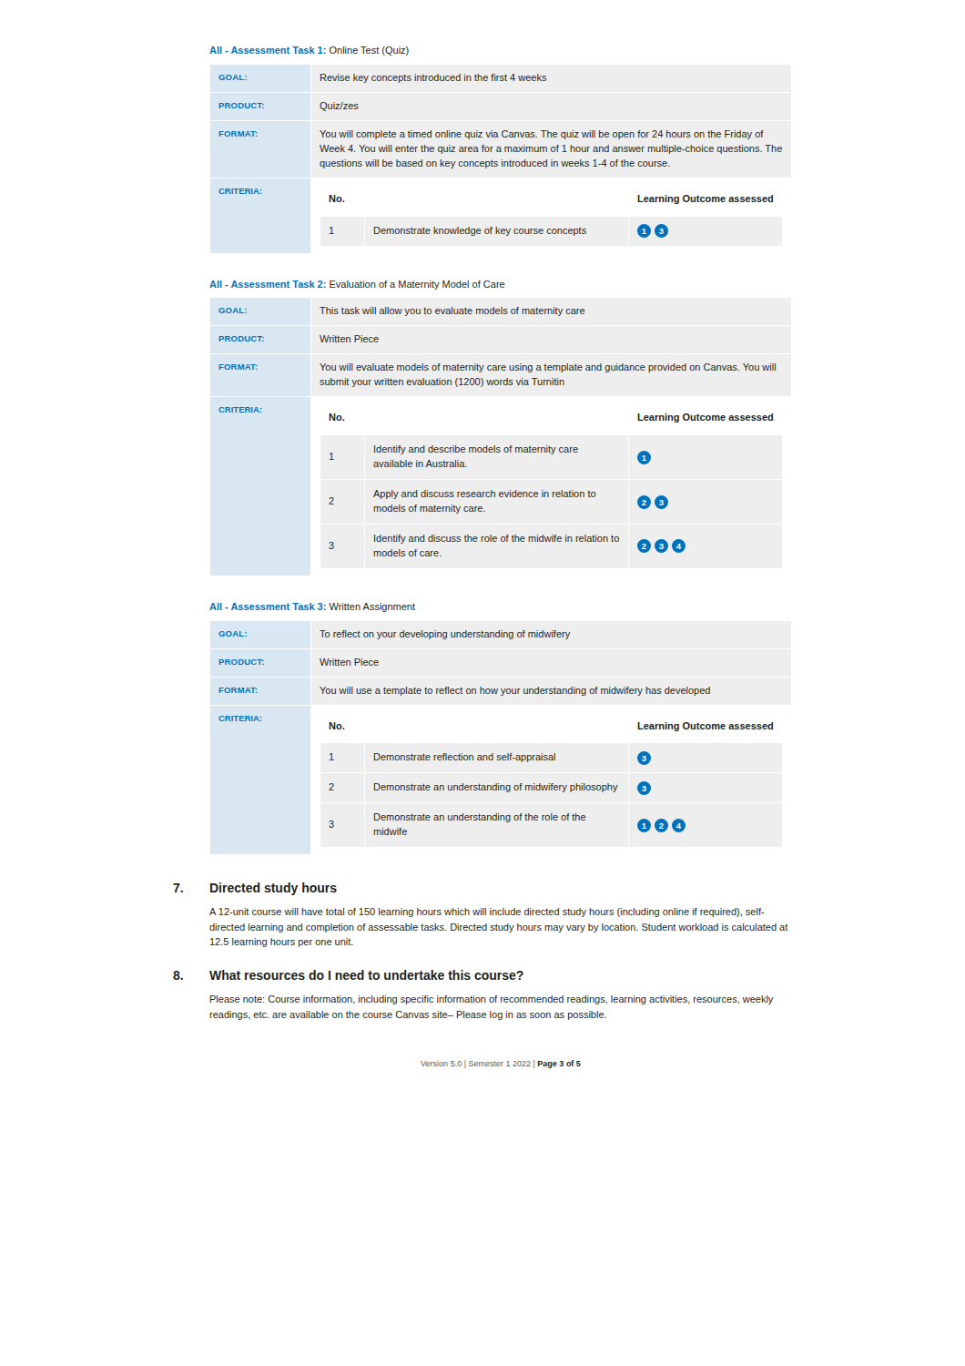All - Assessment Task 1: Online Test (Quiz)
| GOAL: | Revise key concepts introduced in the first 4 weeks |
| PRODUCT: | Quiz/zes |
| FORMAT: | You will complete a timed online quiz via Canvas. The quiz will be open for 24 hours on the Friday of Week 4. You will enter the quiz area for a maximum of 1 hour and answer multiple-choice questions. The questions will be based on key concepts introduced in weeks 1-4 of the course. |
| CRITERIA: | / No. / / Learning Outcome assessed / / --- / --- / --- / / 1 / Demonstrate knowledge of key course concepts / 1 3 / |
All - Assessment Task 2: Evaluation of a Maternity Model of Care
| GOAL: | This task will allow you to evaluate models of maternity care |
| PRODUCT: | Written Piece |
| FORMAT: | You will evaluate models of maternity care using a template and guidance provided on Canvas. You will submit your written evaluation (1200) words via Turnitin |
| CRITERIA: | / No. / / Learning Outcome assessed / / --- / --- / --- / / 1 / Identify and describe models of maternity care available in Australia. / 1 / / 2 / Apply and discuss research evidence in relation to models of maternity care. / 2 3 / / 3 / Identify and discuss the role of the midwife in relation to models of care. / 2 3 4 / |
All - Assessment Task 3: Written Assignment
| GOAL: | To reflect on your developing understanding of midwifery |
| PRODUCT: | Written Piece |
| FORMAT: | You will use a template to reflect on how your understanding of midwifery has developed |
| CRITERIA: | / No. / / Learning Outcome assessed / / --- / --- / --- / / 1 / Demonstrate reflection and self-appraisal / 3 / / 2 / Demonstrate an understanding of midwifery philosophy / 3 / / 3 / Demonstrate an understanding of the role of the midwife / 1 2 4 / |
7.
Directed study hours
A 12-unit course will have total of 150 learning hours which will include directed study hours (including online if required), self-directed learning and completion of assessable tasks. Directed study hours may vary by location. Student workload is calculated at 12.5 learning hours per one unit.
8.
What resources do I need to undertake this course?
Please note: Course information, including specific information of recommended readings, learning activities, resources, weekly readings, etc. are available on the course Canvas site– Please log in as soon as possible.
Version 5.0 | Semester 1 2022 | Page 3 of 5